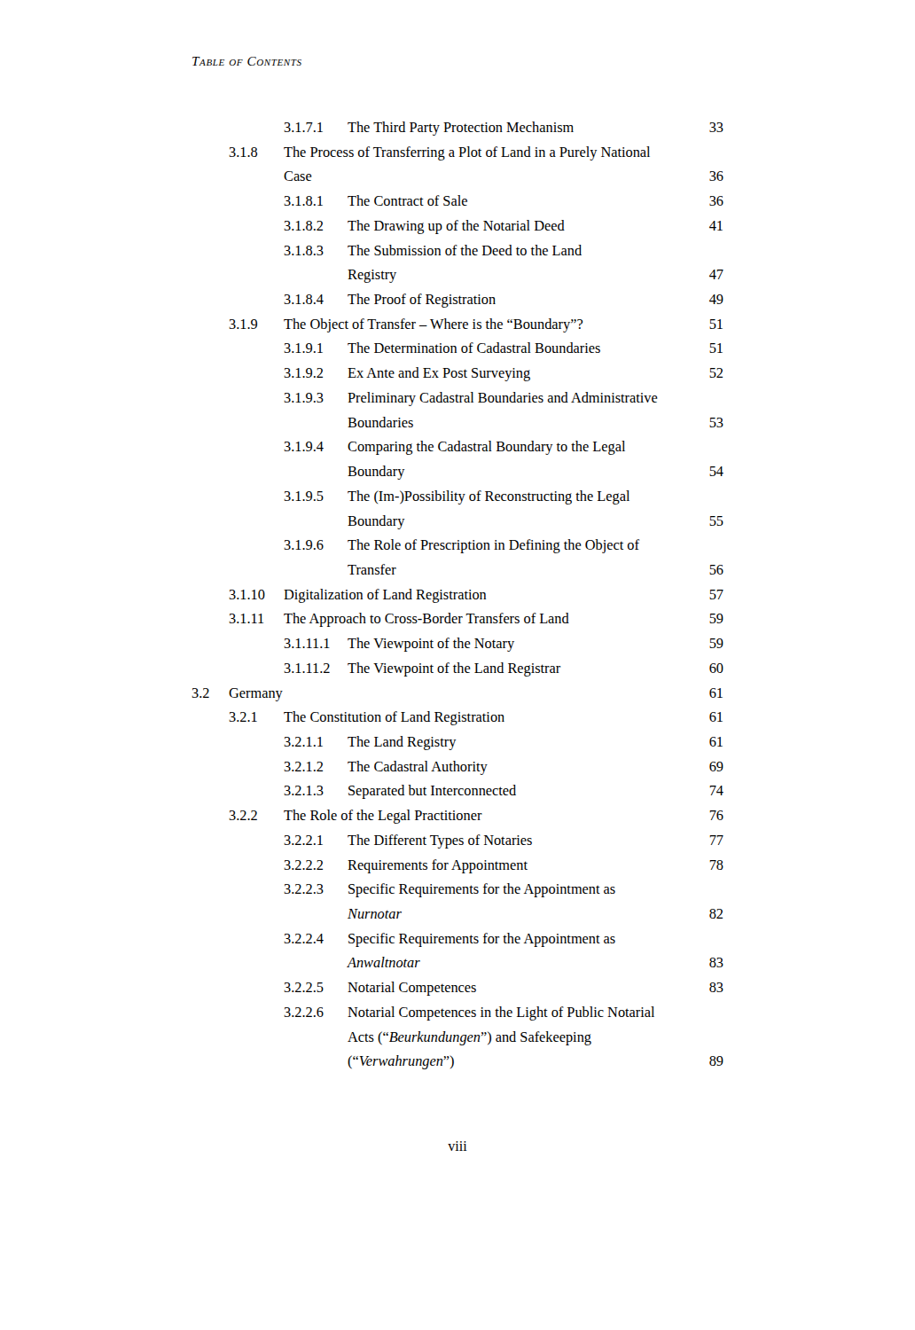Table of Contents
| | | 3.1.7.1 | The Third Party Protection Mechanism | 33 |
| | 3.1.8 | The Process of Transferring a Plot of Land in a Purely National | |
| | | Case | 36 |
| | | 3.1.8.1 | The Contract of Sale | 36 |
| | | 3.1.8.2 | The Drawing up of the Notarial Deed | 41 |
| | | 3.1.8.3 | The Submission of the Deed to the Land | |
| | | | Registry | 47 |
| | | 3.1.8.4 | The Proof of Registration | 49 |
| | 3.1.9 | The Object of Transfer – Where is the “Boundary”? | 51 |
| | | 3.1.9.1 | The Determination of Cadastral Boundaries | 51 |
| | | 3.1.9.2 | Ex Ante and Ex Post Surveying | 52 |
| | | 3.1.9.3 | Preliminary Cadastral Boundaries and Administrative | |
| | | | Boundaries | 53 |
| | | 3.1.9.4 | Comparing the Cadastral Boundary to the Legal | |
| | | | Boundary | 54 |
| | | 3.1.9.5 | The (Im-)Possibility of Reconstructing the Legal | |
| | | | Boundary | 55 |
| | | 3.1.9.6 | The Role of Prescription in Defining the Object of | |
| | | | Transfer | 56 |
| | 3.1.10 | Digitalization of Land Registration | 57 |
| | 3.1.11 | The Approach to Cross-Border Transfers of Land | 59 |
| | | 3.1.11.1 | The Viewpoint of the Notary | 59 |
| | | 3.1.11.2 | The Viewpoint of the Land Registrar | 60 |
| 3.2 | Germany | | 61 |
| | 3.2.1 | The Constitution of Land Registration | 61 |
| | | 3.2.1.1 | The Land Registry | 61 |
| | | 3.2.1.2 | The Cadastral Authority | 69 |
| | | 3.2.1.3 | Separated but Interconnected | 74 |
| | 3.2.2 | The Role of the Legal Practitioner | 76 |
| | | 3.2.2.1 | The Different Types of Notaries | 77 |
| | | 3.2.2.2 | Requirements for Appointment | 78 |
| | | 3.2.2.3 | Specific Requirements for the Appointment as | |
| | | | Nurnotar | 82 |
| | | 3.2.2.4 | Specific Requirements for the Appointment as | |
| | | | Anwaltnotar | 83 |
| | | 3.2.2.5 | Notarial Competences | 83 |
| | | 3.2.2.6 | Notarial Competences in the Light of Public Notarial | |
| | | | Acts (“ Beurkundungen ”) and Safekeeping | |
| | | | (“ Verwahrungen ”) | 89 |
viii